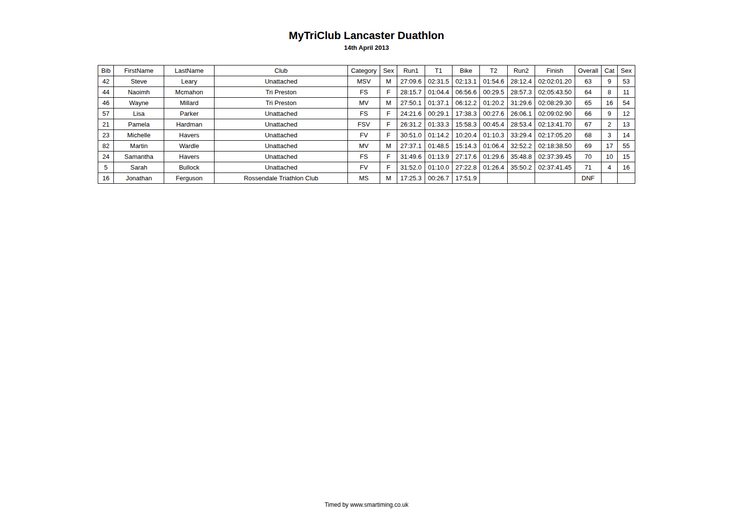MyTriClub Lancaster Duathlon
14th April 2013
| Bib | FirstName | LastName | Club | Category | Sex | Run1 | T1 | Bike | T2 | Run2 | Finish | Overall | Cat | Sex |
| --- | --- | --- | --- | --- | --- | --- | --- | --- | --- | --- | --- | --- | --- | --- |
| 42 | Steve | Leary | Unattached | MSV | M | 27:09.6 | 02:31.5 | 02:13.1 | 01:54.6 | 28:12.4 | 02:02:01.20 | 63 | 9 | 53 |
| 44 | Naoimh | Mcmahon | Tri Preston | FS | F | 28:15.7 | 01:04.4 | 06:56.6 | 00:29.5 | 28:57.3 | 02:05:43.50 | 64 | 8 | 11 |
| 46 | Wayne | Millard | Tri Preston | MV | M | 27:50.1 | 01:37.1 | 06:12.2 | 01:20.2 | 31:29.6 | 02:08:29.30 | 65 | 16 | 54 |
| 57 | Lisa | Parker | Unattached | FS | F | 24:21.6 | 00:29.1 | 17:38.3 | 00:27.6 | 26:06.1 | 02:09:02.90 | 66 | 9 | 12 |
| 21 | Pamela | Hardman | Unattached | FSV | F | 26:31.2 | 01:33.3 | 15:58.3 | 00:45.4 | 28:53.4 | 02:13:41.70 | 67 | 2 | 13 |
| 23 | Michelle | Havers | Unattached | FV | F | 30:51.0 | 01:14.2 | 10:20.4 | 01:10.3 | 33:29.4 | 02:17:05.20 | 68 | 3 | 14 |
| 82 | Martin | Wardle | Unattached | MV | M | 27:37.1 | 01:48.5 | 15:14.3 | 01:06.4 | 32:52.2 | 02:18:38.50 | 69 | 17 | 55 |
| 24 | Samantha | Havers | Unattached | FS | F | 31:49.6 | 01:13.9 | 27:17.6 | 01:29.6 | 35:48.8 | 02:37:39.45 | 70 | 10 | 15 |
| 5 | Sarah | Bullock | Unattached | FV | F | 31:52.0 | 01:10.0 | 27:22.8 | 01:26.4 | 35:50.2 | 02:37:41.45 | 71 | 4 | 16 |
| 16 | Jonathan | Ferguson | Rossendale Triathlon Club | MS | M | 17:25.3 | 00:26.7 | 17:51.9 | | | | DNF | | |
Timed by www.smartiming.co.uk